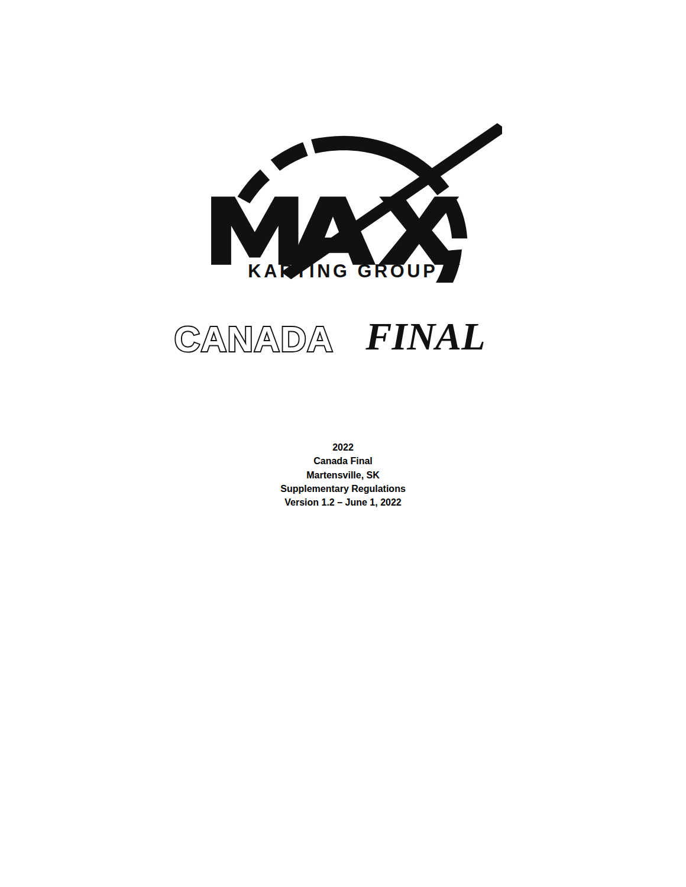MAX Karting Group logo KARTING GROUP
CANADA FINAL CANADA FINAL
2022
Canada Final
Martensville, SK
Supplementary Regulations
Version 1.2 – June 1, 2022